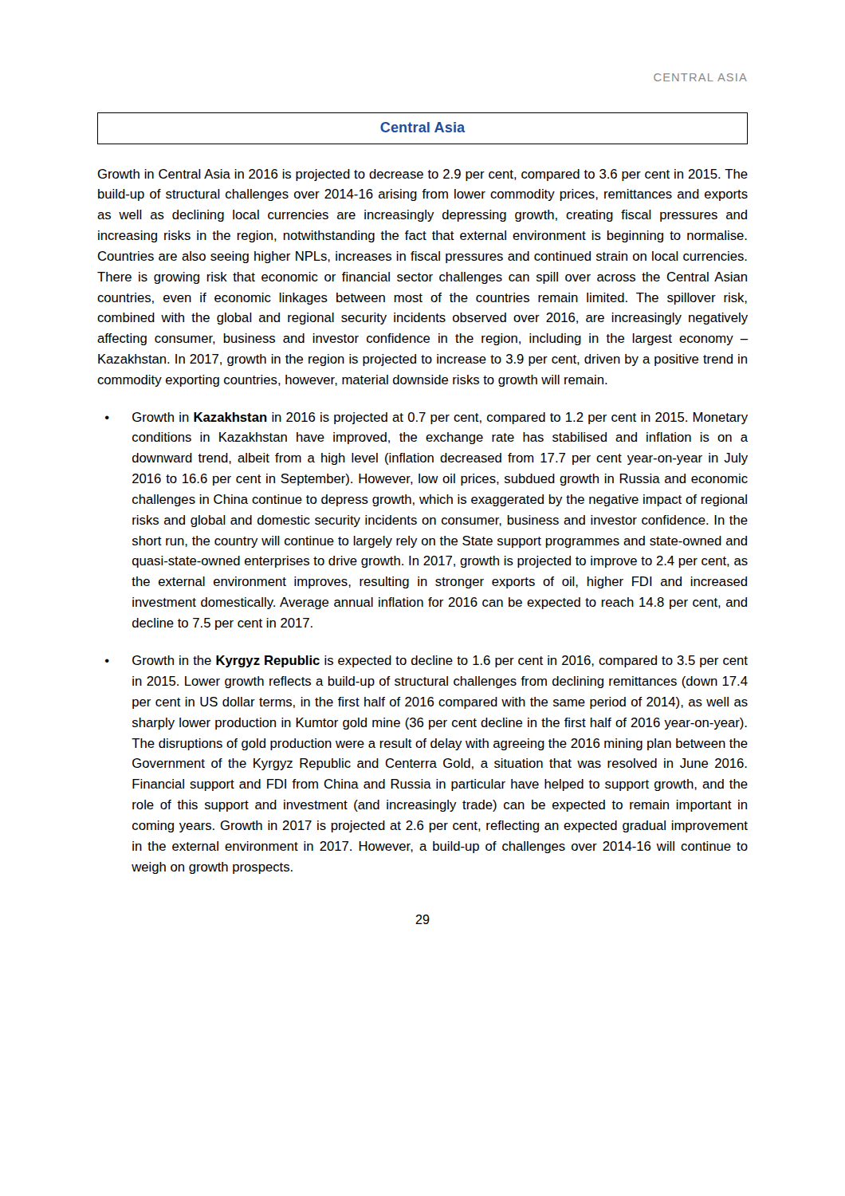CENTRAL ASIA
Central Asia
Growth in Central Asia in 2016 is projected to decrease to 2.9 per cent, compared to 3.6 per cent in 2015. The build-up of structural challenges over 2014-16 arising from lower commodity prices, remittances and exports as well as declining local currencies are increasingly depressing growth, creating fiscal pressures and increasing risks in the region, notwithstanding the fact that external environment is beginning to normalise. Countries are also seeing higher NPLs, increases in fiscal pressures and continued strain on local currencies. There is growing risk that economic or financial sector challenges can spill over across the Central Asian countries, even if economic linkages between most of the countries remain limited. The spillover risk, combined with the global and regional security incidents observed over 2016, are increasingly negatively affecting consumer, business and investor confidence in the region, including in the largest economy – Kazakhstan. In 2017, growth in the region is projected to increase to 3.9 per cent, driven by a positive trend in commodity exporting countries, however, material downside risks to growth will remain.
Growth in Kazakhstan in 2016 is projected at 0.7 per cent, compared to 1.2 per cent in 2015. Monetary conditions in Kazakhstan have improved, the exchange rate has stabilised and inflation is on a downward trend, albeit from a high level (inflation decreased from 17.7 per cent year-on-year in July 2016 to 16.6 per cent in September). However, low oil prices, subdued growth in Russia and economic challenges in China continue to depress growth, which is exaggerated by the negative impact of regional risks and global and domestic security incidents on consumer, business and investor confidence. In the short run, the country will continue to largely rely on the State support programmes and state-owned and quasi-state-owned enterprises to drive growth. In 2017, growth is projected to improve to 2.4 per cent, as the external environment improves, resulting in stronger exports of oil, higher FDI and increased investment domestically. Average annual inflation for 2016 can be expected to reach 14.8 per cent, and decline to 7.5 per cent in 2017.
Growth in the Kyrgyz Republic is expected to decline to 1.6 per cent in 2016, compared to 3.5 per cent in 2015. Lower growth reflects a build-up of structural challenges from declining remittances (down 17.4 per cent in US dollar terms, in the first half of 2016 compared with the same period of 2014), as well as sharply lower production in Kumtor gold mine (36 per cent decline in the first half of 2016 year-on-year). The disruptions of gold production were a result of delay with agreeing the 2016 mining plan between the Government of the Kyrgyz Republic and Centerra Gold, a situation that was resolved in June 2016. Financial support and FDI from China and Russia in particular have helped to support growth, and the role of this support and investment (and increasingly trade) can be expected to remain important in coming years. Growth in 2017 is projected at 2.6 per cent, reflecting an expected gradual improvement in the external environment in 2017. However, a build-up of challenges over 2014-16 will continue to weigh on growth prospects.
29